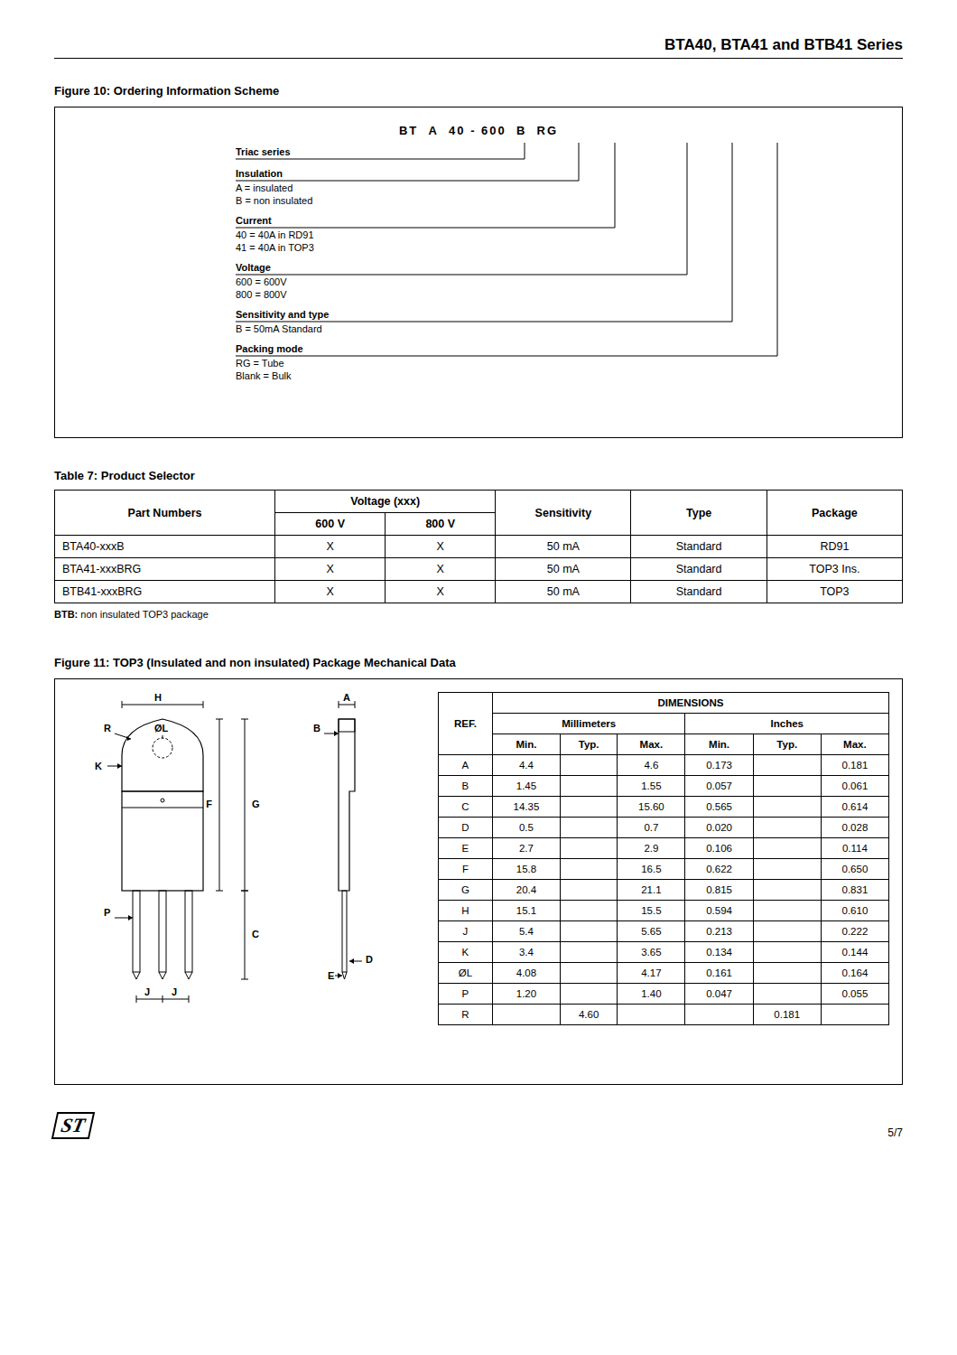BTA40, BTA41 and BTB41 Series
Figure 10: Ordering Information Scheme
BT A 40 - 600 B RG
Triac series Insulation A = insulated B = non insulated Current 40 = 40A in RD91 41 = 40A in TOP3 Voltage 600 = 600V 800 = 800V Sensitivity and type B = 50mA Standard Packing mode RG = Tube Blank = Bulk
Table 7: Product Selector
| Part Numbers | Voltage (xxx) | Sensitivity | Type | Package |
| --- | --- | --- | --- | --- |
| 600 V | 800 V |
| BTA40-xxxB | X | X | 50 mA | Standard | RD91 |
| BTA41-xxxBRG | X | X | 50 mA | Standard | TOP3 Ins. |
| BTB41-xxxBRG | X | X | 50 mA | Standard | TOP3 |
BTB: non insulated TOP3 package
Figure 11: TOP3 (Insulated and non insulated) Package Mechanical Data
H R ØL K F G C P J J A B D E
| REF. | DIMENSIONS |
| --- | --- |
| Millimeters | Inches |
| Min. | Typ. | Max. | Min. | Typ. | Max. |
| A | 4.4 | | 4.6 | 0.173 | | 0.181 |
| B | 1.45 | | 1.55 | 0.057 | | 0.061 |
| C | 14.35 | | 15.60 | 0.565 | | 0.614 |
| D | 0.5 | | 0.7 | 0.020 | | 0.028 |
| E | 2.7 | | 2.9 | 0.106 | | 0.114 |
| F | 15.8 | | 16.5 | 0.622 | | 0.650 |
| G | 20.4 | | 21.1 | 0.815 | | 0.831 |
| H | 15.1 | | 15.5 | 0.594 | | 0.610 |
| J | 5.4 | | 5.65 | 0.213 | | 0.222 |
| K | 3.4 | | 3.65 | 0.134 | | 0.144 |
| ØL | 4.08 | | 4.17 | 0.161 | | 0.164 |
| P | 1.20 | | 1.40 | 0.047 | | 0.055 |
| R | | 4.60 | | | 0.181 | |
ST 5/7